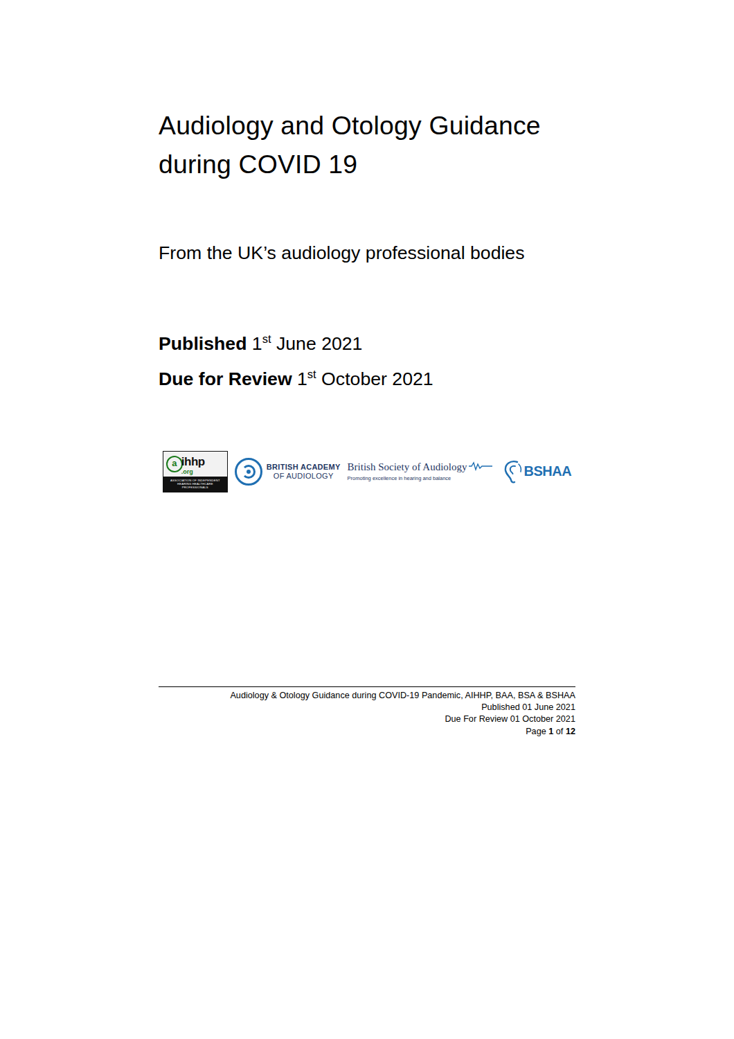Audiology and Otology Guidance during COVID 19
From the UK’s audiology professional bodies
Published 1st June 2021
Due for Review 1st October 2021
a
ihhp
.org
Association of Independent Hearing Healthcare Professionals
BRITISH ACADEMY
OF AUDIOLOGY
British Society of Audiology
Promoting excellence in hearing and balance
BSHAA
Audiology & Otology Guidance during COVID-19 Pandemic, AIHHP, BAA, BSA & BSHAA
Published 01 June 2021
Due For Review 01 October 2021
Page 1 of 12